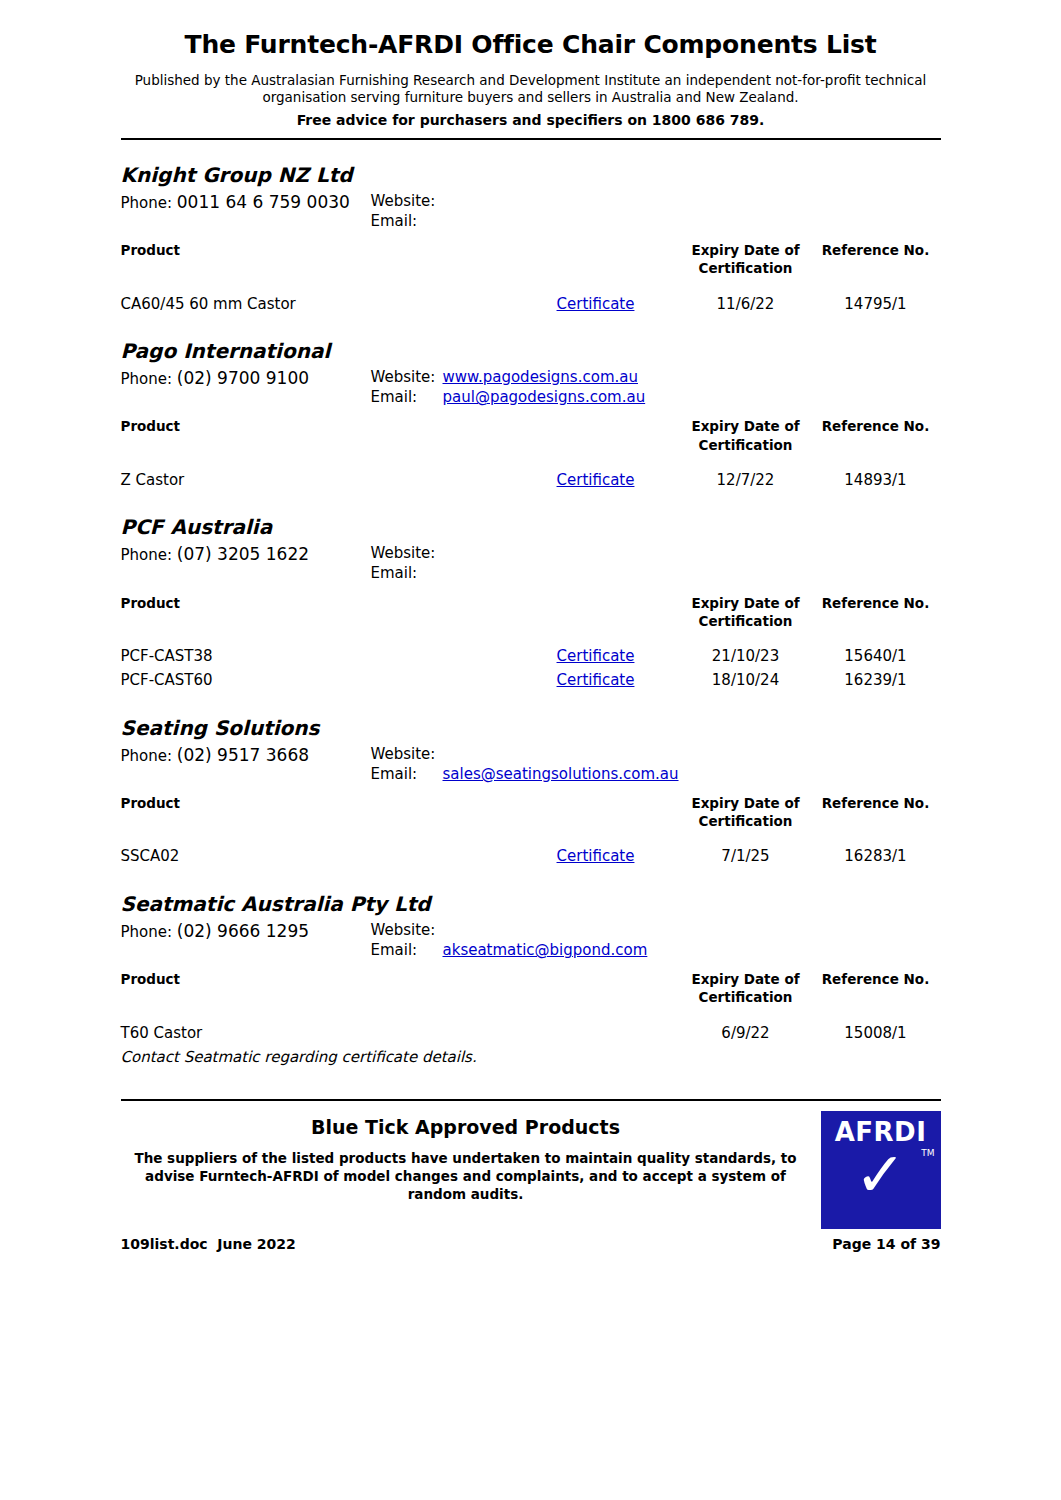The Furntech-AFRDI Office Chair Components List
Published by the Australasian Furnishing Research and Development Institute an independent not-for-profit technical organisation serving furniture buyers and sellers in Australia and New Zealand.
Free advice for purchasers and specifiers on 1800 686 789.
Knight Group NZ Ltd
Phone: 0011 64 6 759 0030
Website:
Email:
| Product | | Expiry Date of Certification | Reference No. |
| --- | --- | --- | --- |
| CA60/45 60 mm Castor | Certificate | 11/6/22 | 14795/1 |
Pago International
Phone: (02) 9700 9100
Website: www.pagodesigns.com.au
Email: paul@pagodesigns.com.au
| Product | | Expiry Date of Certification | Reference No. |
| --- | --- | --- | --- |
| Z Castor | Certificate | 12/7/22 | 14893/1 |
PCF Australia
Phone: (07) 3205 1622
Website:
Email:
| Product | | Expiry Date of Certification | Reference No. |
| --- | --- | --- | --- |
| PCF-CAST38 | Certificate | 21/10/23 | 15640/1 |
| PCF-CAST60 | Certificate | 18/10/24 | 16239/1 |
Seating Solutions
Phone: (02) 9517 3668
Website:
Email: sales@seatingsolutions.com.au
| Product | | Expiry Date of Certification | Reference No. |
| --- | --- | --- | --- |
| SSCA02 | Certificate | 7/1/25 | 16283/1 |
Seatmatic Australia Pty Ltd
Phone: (02) 9666 1295
Website:
Email: akseatmatic@bigpond.com
| Product | | Expiry Date of Certification | Reference No. |
| --- | --- | --- | --- |
| T60 Castor | | 6/9/22 | 15008/1 |
| Contact Seatmatic regarding certificate details. |
Blue Tick Approved Products
The suppliers of the listed products have undertaken to maintain quality standards, to advise Furntech-AFRDI of model changes and complaints, and to accept a system of random audits.
AFRDI
TM
✓
109list.doc June 2022 Page 14 of 39